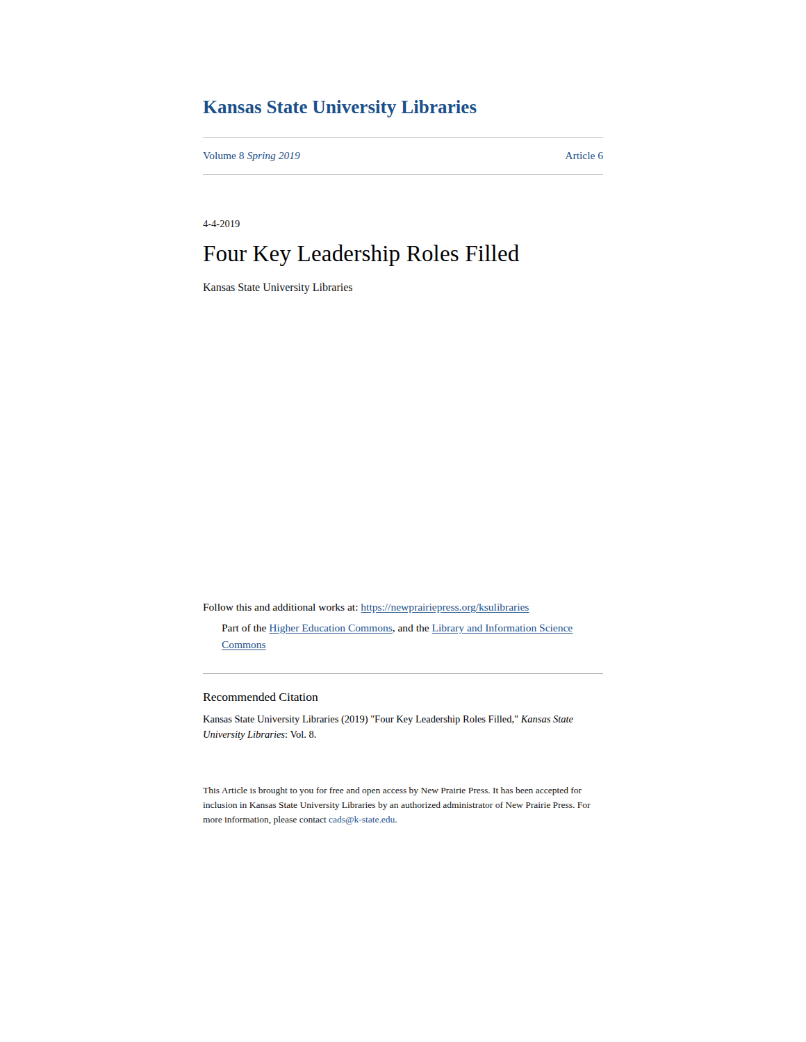Kansas State University Libraries
Volume 8 Spring 2019 Article 6
4-4-2019
Four Key Leadership Roles Filled
Kansas State University Libraries
Follow this and additional works at: https://newprairiepress.org/ksulibraries Part of the Higher Education Commons, and the Library and Information Science Commons
Recommended Citation
Kansas State University Libraries (2019) "Four Key Leadership Roles Filled," Kansas State University Libraries: Vol. 8.
This Article is brought to you for free and open access by New Prairie Press. It has been accepted for inclusion in Kansas State University Libraries by an authorized administrator of New Prairie Press. For more information, please contact cads@k-state.edu.